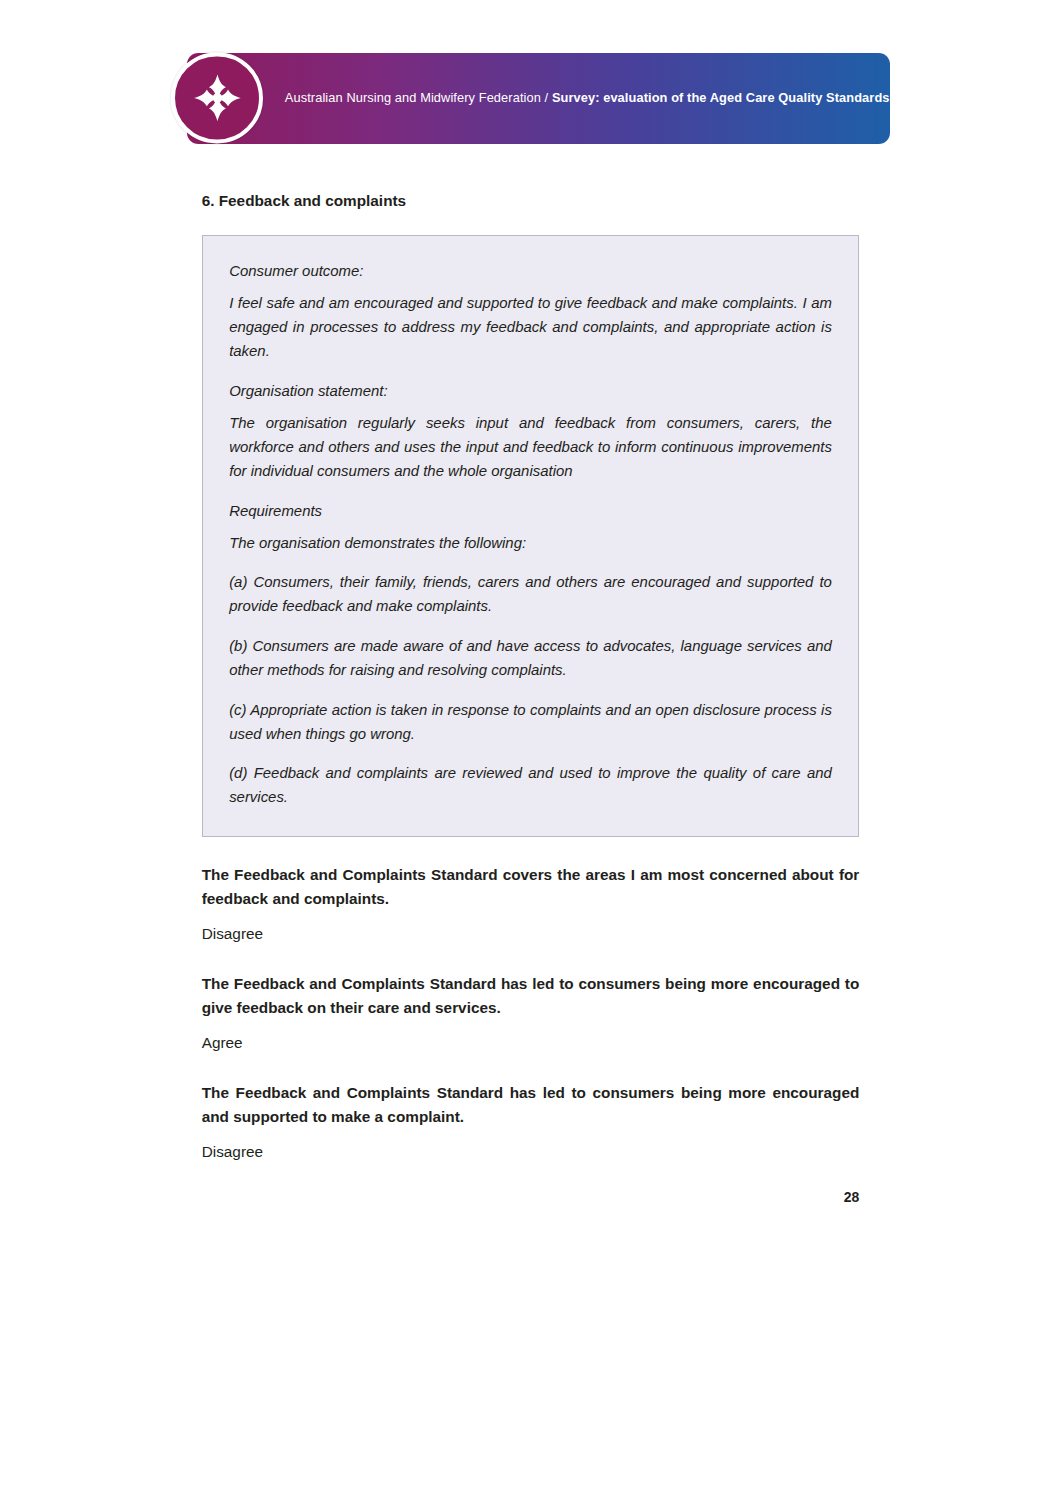Australian Nursing and Midwifery Federation / Survey: evaluation of the Aged Care Quality Standards
6. Feedback and complaints
Consumer outcome:
I feel safe and am encouraged and supported to give feedback and make complaints. I am engaged in processes to address my feedback and complaints, and appropriate action is taken.
Organisation statement:
The organisation regularly seeks input and feedback from consumers, carers, the workforce and others and uses the input and feedback to inform continuous improvements for individual consumers and the whole organisation
Requirements
The organisation demonstrates the following:
(a) Consumers, their family, friends, carers and others are encouraged and supported to provide feedback and make complaints.
(b) Consumers are made aware of and have access to advocates, language services and other methods for raising and resolving complaints.
(c) Appropriate action is taken in response to complaints and an open disclosure process is used when things go wrong.
(d) Feedback and complaints are reviewed and used to improve the quality of care and services.
The Feedback and Complaints Standard covers the areas I am most concerned about for feedback and complaints.
Disagree
The Feedback and Complaints Standard has led to consumers being more encouraged to give feedback on their care and services.
Agree
The Feedback and Complaints Standard has led to consumers being more encouraged and supported to make a complaint.
Disagree
28